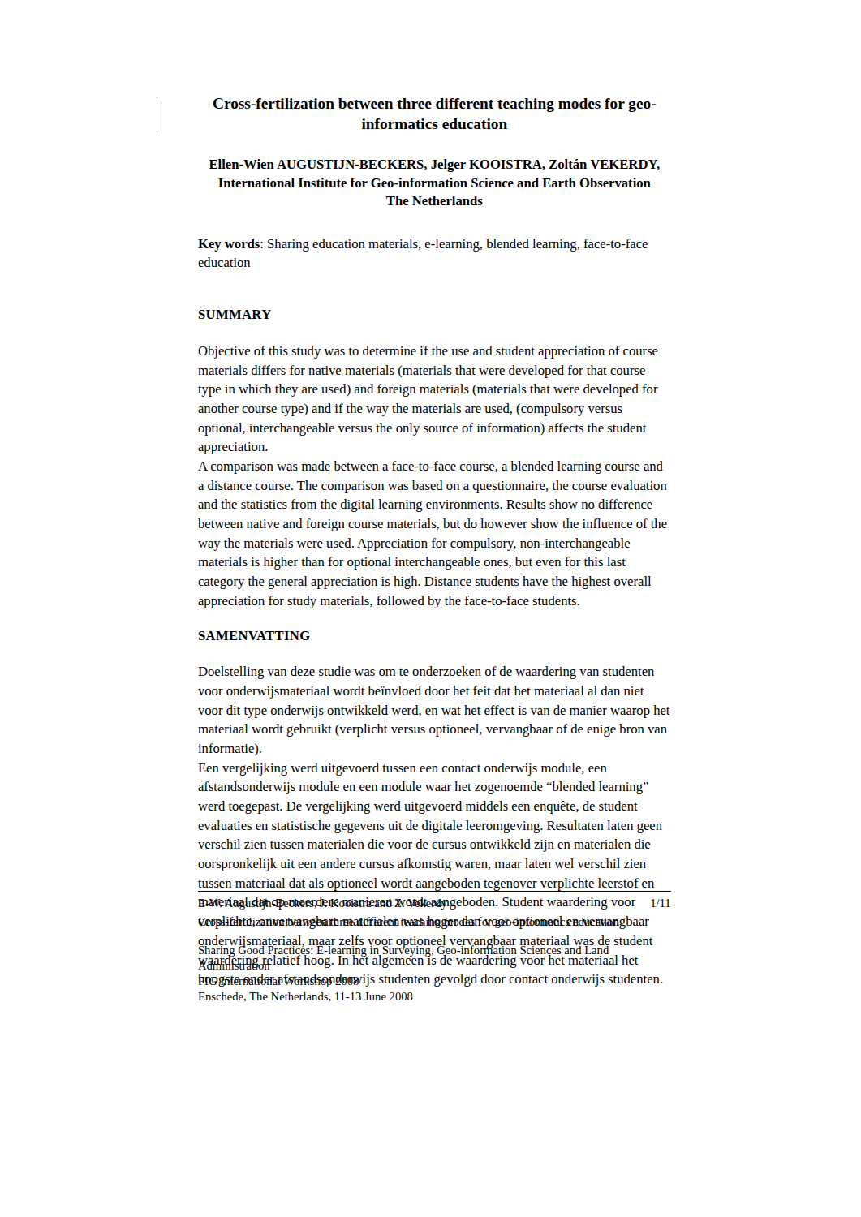Cross-fertilization between three different teaching modes for geo-
informatics education
Ellen-Wien AUGUSTIJN-BECKERS, Jelger KOOISTRA, Zoltán VEKERDY,
International Institute for Geo-information Science and Earth Observation
The Netherlands
Key words: Sharing education materials, e-learning, blended learning, face-to-face education
SUMMARY
Objective of this study was to determine if the use and student appreciation of course materials differs for native materials (materials that were developed for that course type in which they are used) and foreign materials (materials that were developed for another course type) and if the way the materials are used, (compulsory versus optional, interchangeable versus the only source of information) affects the student appreciation.
A comparison was made between a face-to-face course, a blended learning course and a distance course. The comparison was based on a questionnaire, the course evaluation and the statistics from the digital learning environments. Results show no difference between native and foreign course materials, but do however show the influence of the way the materials were used. Appreciation for compulsory, non-interchangeable materials is higher than for optional interchangeable ones, but even for this last category the general appreciation is high. Distance students have the highest overall appreciation for study materials, followed by the face-to-face students.
SAMENVATTING
Doelstelling van deze studie was om te onderzoeken of de waardering van studenten voor onderwijsmateriaal wordt beïnvloed door het feit dat het materiaal al dan niet voor dit type onderwijs ontwikkeld werd, en wat het effect is van de manier waarop het materiaal wordt gebruikt (verplicht versus optioneel, vervangbaar of de enige bron van informatie).
Een vergelijking werd uitgevoerd tussen een contact onderwijs module, een afstandsonderwijs module en een module waar het zogenoemde “blended learning” werd toegepast. De vergelijking werd uitgevoerd middels een enquête, de student evaluaties en statistische gegevens uit de digitale leeromgeving. Resultaten laten geen verschil zien tussen materialen die voor de cursus ontwikkeld zijn en materialen die oorspronkelijk uit een andere cursus afkomstig waren, maar laten wel verschil zien tussen materiaal dat als optioneel wordt aangeboden tegenover verplichte leerstof en materiaal dat op meerdere manieren wordt aangeboden. Student waardering voor verplichte, onvervangbare materialen was hoger dan voor optioneel en vervangbaar onderwijsmateriaal, maar zelfs voor optioneel vervangbaar materiaal was de student waardering relatief hoog. In het algemeen is de waardering voor het materiaal het hoogste onder afstandsonderwijs studenten gevolgd door contact onderwijs studenten.
E-W. Augustijn-Beckers, J. Kooistra and Z. Vekerdy
1/11
Cross-fertilization between three different teaching modes for geo-informatics education
Sharing Good Practices: E-learning in Surveying, Geo-information Sciences and Land Administration
FIG International Workshop 2008
Enschede, The Netherlands, 11-13 June 2008